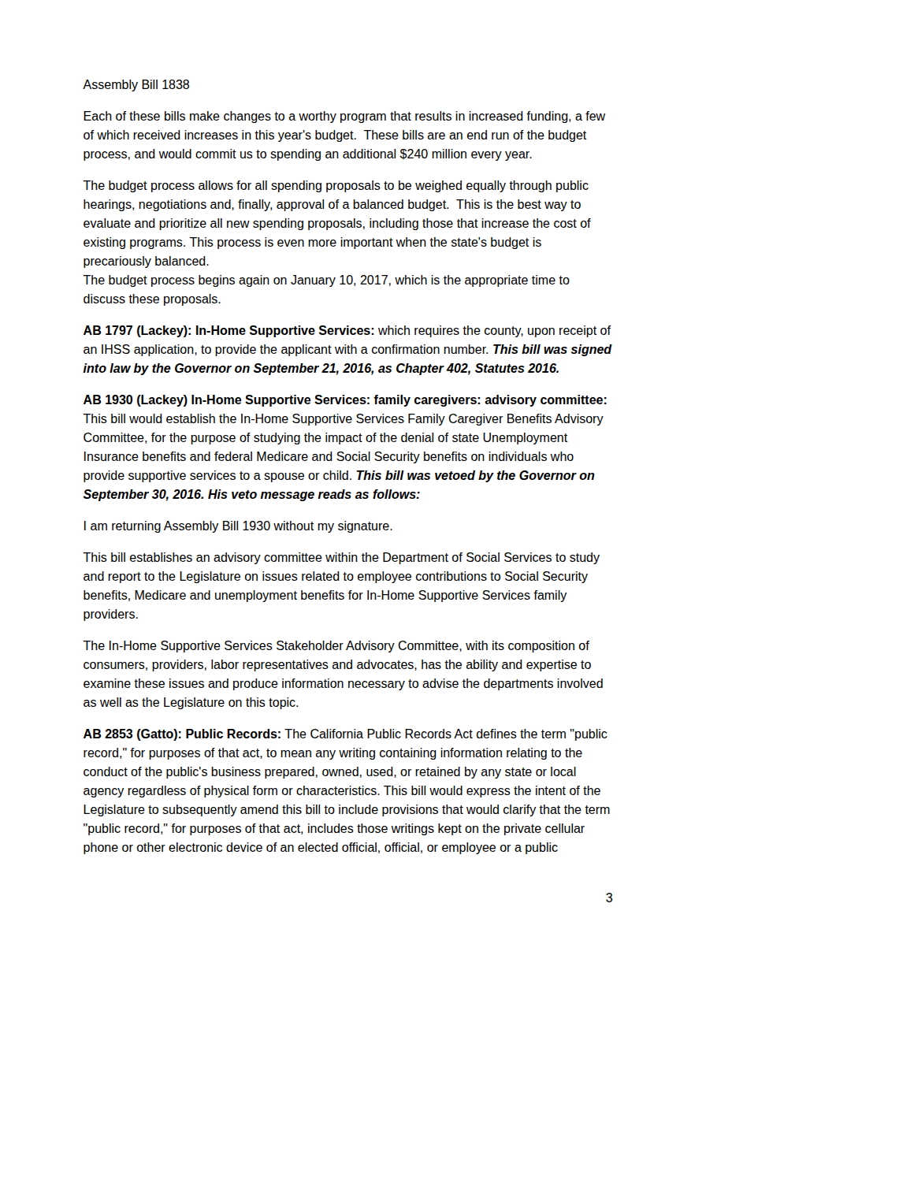Assembly Bill 1838
Each of these bills make changes to a worthy program that results in increased funding, a few of which received increases in this year's budget. These bills are an end run of the budget process, and would commit us to spending an additional $240 million every year.
The budget process allows for all spending proposals to be weighed equally through public hearings, negotiations and, finally, approval of a balanced budget. This is the best way to evaluate and prioritize all new spending proposals, including those that increase the cost of existing programs. This process is even more important when the state's budget is precariously balanced.
The budget process begins again on January 10, 2017, which is the appropriate time to discuss these proposals.
AB 1797 (Lackey): In-Home Supportive Services: which requires the county, upon receipt of an IHSS application, to provide the applicant with a confirmation number. This bill was signed into law by the Governor on September 21, 2016, as Chapter 402, Statutes 2016.
AB 1930 (Lackey) In-Home Supportive Services: family caregivers: advisory committee: This bill would establish the In-Home Supportive Services Family Caregiver Benefits Advisory Committee, for the purpose of studying the impact of the denial of state Unemployment Insurance benefits and federal Medicare and Social Security benefits on individuals who provide supportive services to a spouse or child. This bill was vetoed by the Governor on September 30, 2016. His veto message reads as follows:
I am returning Assembly Bill 1930 without my signature.
This bill establishes an advisory committee within the Department of Social Services to study and report to the Legislature on issues related to employee contributions to Social Security benefits, Medicare and unemployment benefits for In-Home Supportive Services family providers.
The In-Home Supportive Services Stakeholder Advisory Committee, with its composition of consumers, providers, labor representatives and advocates, has the ability and expertise to examine these issues and produce information necessary to advise the departments involved as well as the Legislature on this topic.
AB 2853 (Gatto): Public Records: The California Public Records Act defines the term "public record," for purposes of that act, to mean any writing containing information relating to the conduct of the public's business prepared, owned, used, or retained by any state or local agency regardless of physical form or characteristics. This bill would express the intent of the Legislature to subsequently amend this bill to include provisions that would clarify that the term "public record," for purposes of that act, includes those writings kept on the private cellular phone or other electronic device of an elected official, official, or employee or a public
3